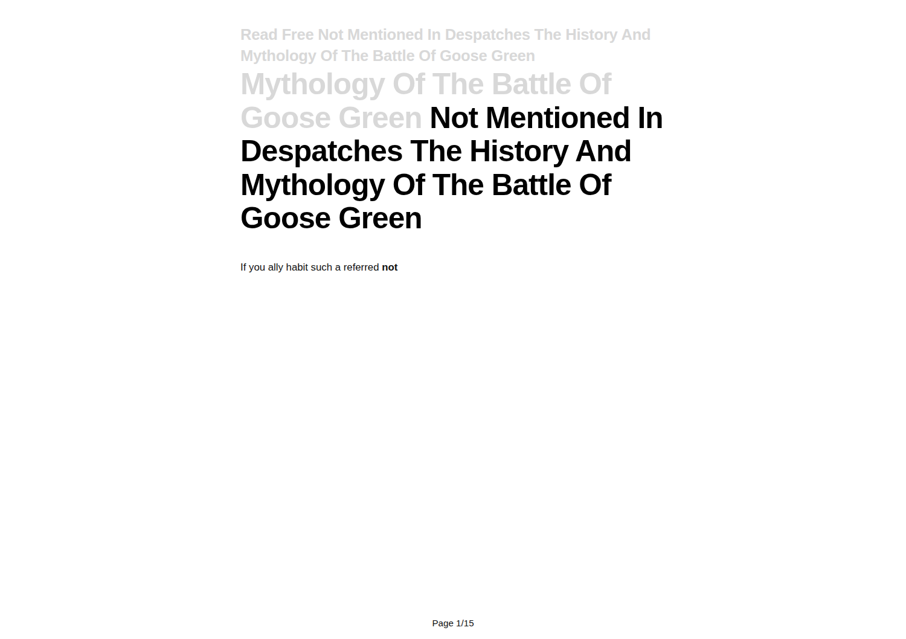Read Free Not Mentioned In Despatches The History And Mythology Of The Battle Of Goose Green
Mythology Of The Battle Of Goose Green Not Mentioned In Despatches The History And Mythology Of The Battle Of Goose Green
If you ally habit such a referred not
Page 1/15